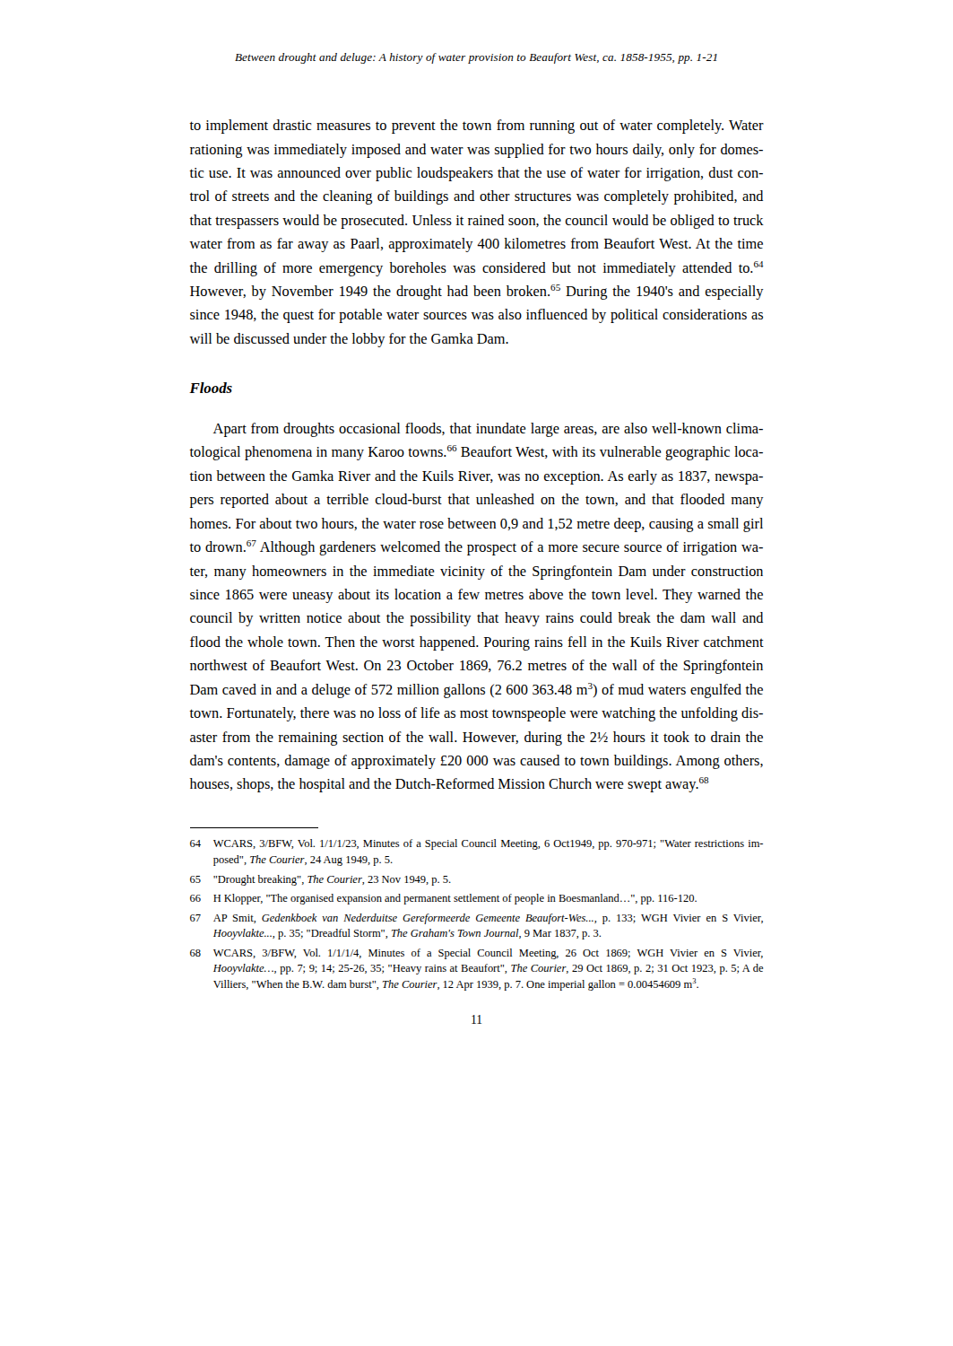Between drought and deluge: A history of water provision to Beaufort West, ca. 1858-1955, pp. 1-21
to implement drastic measures to prevent the town from running out of water completely. Water rationing was immediately imposed and water was supplied for two hours daily, only for domestic use. It was announced over public loudspeakers that the use of water for irrigation, dust control of streets and the cleaning of buildings and other structures was completely prohibited, and that trespassers would be prosecuted. Unless it rained soon, the council would be obliged to truck water from as far away as Paarl, approximately 400 kilometres from Beaufort West. At the time the drilling of more emergency boreholes was considered but not immediately attended to.64 However, by November 1949 the drought had been broken.65 During the 1940's and especially since 1948, the quest for potable water sources was also influenced by political considerations as will be discussed under the lobby for the Gamka Dam.
Floods
Apart from droughts occasional floods, that inundate large areas, are also well-known climatological phenomena in many Karoo towns.66 Beaufort West, with its vulnerable geographic location between the Gamka River and the Kuils River, was no exception. As early as 1837, newspapers reported about a terrible cloud-burst that unleashed on the town, and that flooded many homes. For about two hours, the water rose between 0,9 and 1,52 metre deep, causing a small girl to drown.67 Although gardeners welcomed the prospect of a more secure source of irrigation water, many homeowners in the immediate vicinity of the Springfontein Dam under construction since 1865 were uneasy about its location a few metres above the town level. They warned the council by written notice about the possibility that heavy rains could break the dam wall and flood the whole town. Then the worst happened. Pouring rains fell in the Kuils River catchment northwest of Beaufort West. On 23 October 1869, 76.2 metres of the wall of the Springfontein Dam caved in and a deluge of 572 million gallons (2 600 363.48 m3) of mud waters engulfed the town. Fortunately, there was no loss of life as most townspeople were watching the unfolding disaster from the remaining section of the wall. However, during the 2½ hours it took to drain the dam's contents, damage of approximately £20 000 was caused to town buildings. Among others, houses, shops, the hospital and the Dutch-Reformed Mission Church were swept away.68
WCARS, 3/BFW, Vol. 1/1/1/23, Minutes of a Special Council Meeting, 6 Oct1949, pp. 970-971; "Water restrictions imposed", The Courier, 24 Aug 1949, p. 5.
"Drought breaking", The Courier, 23 Nov 1949, p. 5.
H Klopper, "The organised expansion and permanent settlement of people in Boesmanland…", pp. 116-120.
AP Smit, Gedenkboek van Nederduitse Gereformeerde Gemeente Beaufort-Wes..., p. 133; WGH Vivier en S Vivier, Hooyvlakte..., p. 35; "Dreadful Storm", The Graham's Town Journal, 9 Mar 1837, p. 3.
WCARS, 3/BFW, Vol. 1/1/1/4, Minutes of a Special Council Meeting, 26 Oct 1869; WGH Vivier en S Vivier, Hooyvlakte…, pp. 7; 9; 14; 25-26, 35; "Heavy rains at Beaufort", The Courier, 29 Oct 1869, p. 2; 31 Oct 1923, p. 5; A de Villiers, "When the B.W. dam burst", The Courier, 12 Apr 1939, p. 7. One imperial gallon = 0.00454609 m3.
11